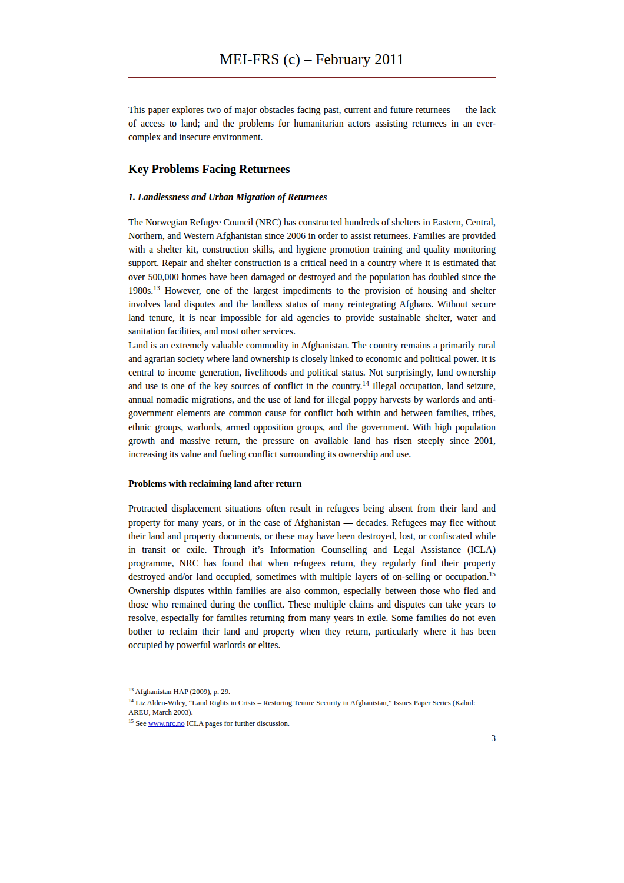MEI-FRS (c) – February 2011
This paper explores two of major obstacles facing past, current and future returnees — the lack of access to land; and the problems for humanitarian actors assisting returnees in an ever-complex and insecure environment.
Key Problems Facing Returnees
1. Landlessness and Urban Migration of Returnees
The Norwegian Refugee Council (NRC) has constructed hundreds of shelters in Eastern, Central, Northern, and Western Afghanistan since 2006 in order to assist returnees. Families are provided with a shelter kit, construction skills, and hygiene promotion training and quality monitoring support. Repair and shelter construction is a critical need in a country where it is estimated that over 500,000 homes have been damaged or destroyed and the population has doubled since the 1980s.13 However, one of the largest impediments to the provision of housing and shelter involves land disputes and the landless status of many reintegrating Afghans. Without secure land tenure, it is near impossible for aid agencies to provide sustainable shelter, water and sanitation facilities, and most other services.
Land is an extremely valuable commodity in Afghanistan. The country remains a primarily rural and agrarian society where land ownership is closely linked to economic and political power. It is central to income generation, livelihoods and political status. Not surprisingly, land ownership and use is one of the key sources of conflict in the country.14 Illegal occupation, land seizure, annual nomadic migrations, and the use of land for illegal poppy harvests by warlords and anti-government elements are common cause for conflict both within and between families, tribes, ethnic groups, warlords, armed opposition groups, and the government. With high population growth and massive return, the pressure on available land has risen steeply since 2001, increasing its value and fueling conflict surrounding its ownership and use.
Problems with reclaiming land after return
Protracted displacement situations often result in refugees being absent from their land and property for many years, or in the case of Afghanistan — decades. Refugees may flee without their land and property documents, or these may have been destroyed, lost, or confiscated while in transit or exile. Through it’s Information Counselling and Legal Assistance (ICLA) programme, NRC has found that when refugees return, they regularly find their property destroyed and/or land occupied, sometimes with multiple layers of on-selling or occupation.15 Ownership disputes within families are also common, especially between those who fled and those who remained during the conflict. These multiple claims and disputes can take years to resolve, especially for families returning from many years in exile. Some families do not even bother to reclaim their land and property when they return, particularly where it has been occupied by powerful warlords or elites.
13 Afghanistan HAP (2009), p. 29.
14 Liz Alden-Wiley, “Land Rights in Crisis – Restoring Tenure Security in Afghanistan,” Issues Paper Series (Kabul: AREU, March 2003).
15 See www.nrc.no ICLA pages for further discussion.
3